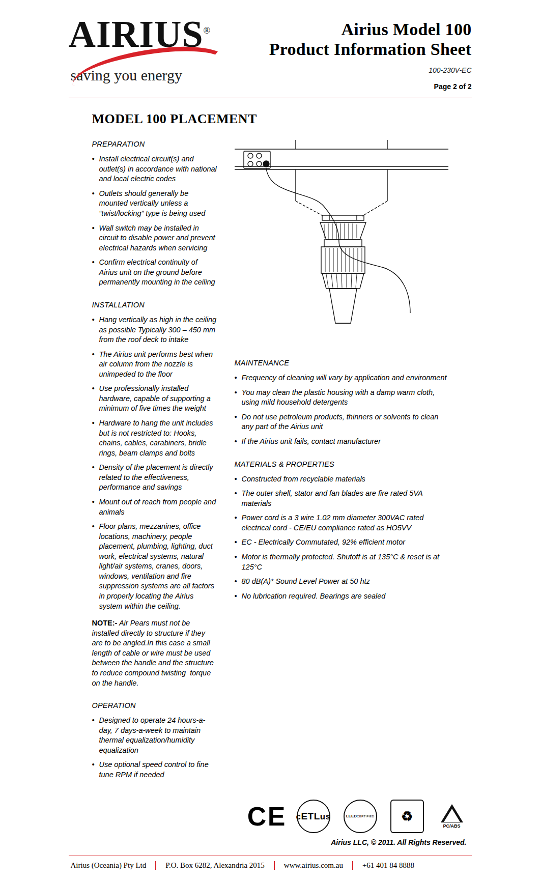AIRIUS®
saving you energy
Airius Model 100
Product Information Sheet
100-230V-EC
Page 2 of 2
MODEL 100 PLACEMENT
PREPARATION
Install electrical circuit(s) and outlet(s) in accordance with national and local electric codes
Outlets should generally be mounted vertically unless a “twist/locking” type is being used
Wall switch may be installed in circuit to disable power and prevent electrical hazards when servicing
Confirm electrical continuity of Airius unit on the ground before permanently mounting in the ceiling
INSTALLATION
Hang vertically as high in the ceiling as possible Typically 300 – 450 mm from the roof deck to intake
The Airius unit performs best when air column from the nozzle is unimpeded to the floor
Use professionally installed hardware, capable of supporting a minimum of five times the weight
Hardware to hang the unit includes but is not restricted to: Hooks, chains, cables, carabiners, bridle rings, beam clamps and bolts
Density of the placement is directly related to the effectiveness, performance and savings
Mount out of reach from people and animals
Floor plans, mezzanines, office locations, machinery, people placement, plumbing, lighting, duct work, electrical systems, natural light/air systems, cranes, doors, windows, ventilation and fire suppression systems are all factors in properly locating the Airius system within the ceiling.
NOTE:- Air Pears must not be installed directly to structure if they are to be angled.In this case a small length of cable or wire must be used between the handle and the structure to reduce compound twisting torque on the handle.
OPERATION
Designed to operate 24 hours-a-day, 7 days-a-week to maintain thermal equalization/humidity equalization
Use optional speed control to fine tune RPM if needed
MAINTENANCE
Frequency of cleaning will vary by application and environment
You may clean the plastic housing with a damp warm cloth, using mild household detergents
Do not use petroleum products, thinners or solvents to clean any part of the Airius unit
If the Airius unit fails, contact manufacturer
MATERIALS & PROPERTIES
Constructed from recyclable materials
The outer shell, stator and fan blades are fire rated 5VA materials
Power cord is a 3 wire 1.02 mm diameter 300VAC rated electrical cord - CE/EU compliance rated as HO5VV
EC - Electrically Commutated, 92% efficient motor
Motor is thermally protected. Shutoff is at 135°C & reset is at 125°C
80 dB(A)* Sound Level Power at 50 htz
No lubrication required. Bearings are sealed
C E
cETLus
LEEDCERTIFIED
♻
7
PC/ABS
Airius LLC, © 2011. All Rights Reserved.
Airius (Oceania) Pty Ltd
P.O. Box 6282, Alexandria 2015
www.airius.com.au
+61 401 84 8888